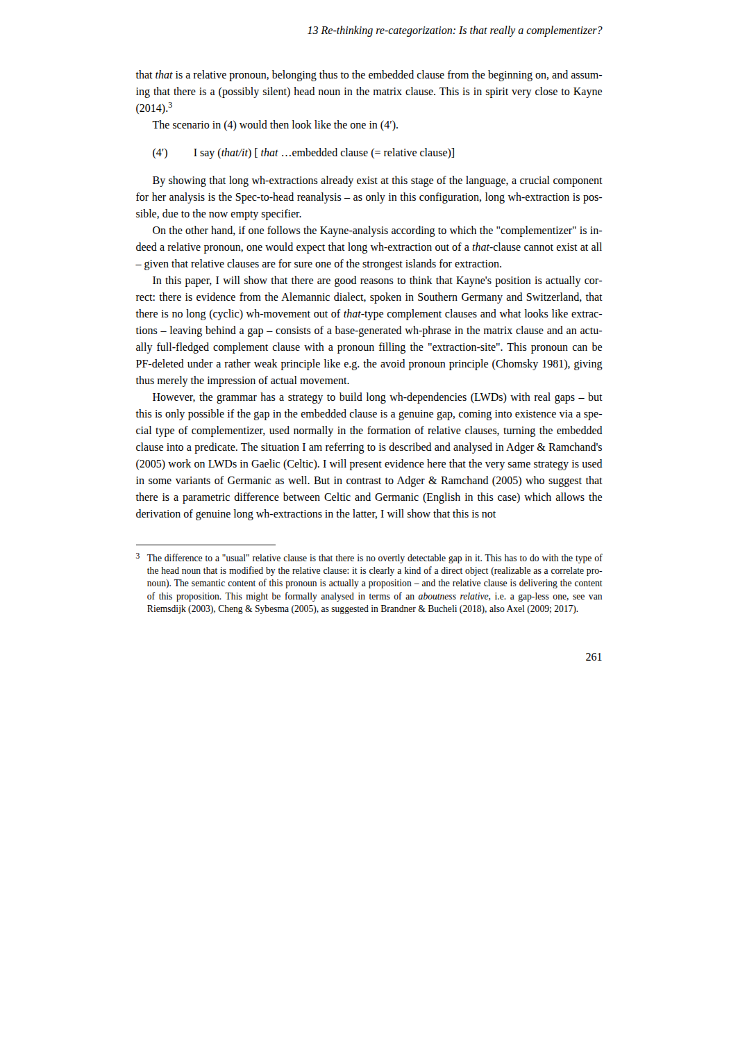13 Re-thinking re-categorization: Is that really a complementizer?
that that is a relative pronoun, belonging thus to the embedded clause from the beginning on, and assuming that there is a (possibly silent) head noun in the matrix clause. This is in spirit very close to Kayne (2014).3
The scenario in (4) would then look like the one in (4′).
(4′)
I say (that/it) [ that …embedded clause (= relative clause)]
By showing that long wh-extractions already exist at this stage of the language, a crucial component for her analysis is the Spec-to-head reanalysis – as only in this configuration, long wh-extraction is possible, due to the now empty specifier.
On the other hand, if one follows the Kayne-analysis according to which the "complementizer" is indeed a relative pronoun, one would expect that long wh-extraction out of a that-clause cannot exist at all – given that relative clauses are for sure one of the strongest islands for extraction.
In this paper, I will show that there are good reasons to think that Kayne's position is actually correct: there is evidence from the Alemannic dialect, spoken in Southern Germany and Switzerland, that there is no long (cyclic) wh-movement out of that-type complement clauses and what looks like extractions – leaving behind a gap – consists of a base-generated wh-phrase in the matrix clause and an actually full-fledged complement clause with a pronoun filling the "extraction-site". This pronoun can be PF-deleted under a rather weak principle like e.g. the avoid pronoun principle (Chomsky 1981), giving thus merely the impression of actual movement.
However, the grammar has a strategy to build long wh-dependencies (LWDs) with real gaps – but this is only possible if the gap in the embedded clause is a genuine gap, coming into existence via a special type of complementizer, used normally in the formation of relative clauses, turning the embedded clause into a predicate. The situation I am referring to is described and analysed in Adger & Ramchand's (2005) work on LWDs in Gaelic (Celtic). I will present evidence here that the very same strategy is used in some variants of Germanic as well. But in contrast to Adger & Ramchand (2005) who suggest that there is a parametric difference between Celtic and Germanic (English in this case) which allows the derivation of genuine long wh-extractions in the latter, I will show that this is not
3 The difference to a "usual" relative clause is that there is no overtly detectable gap in it. This has to do with the type of the head noun that is modified by the relative clause: it is clearly a kind of a direct object (realizable as a correlate pronoun). The semantic content of this pronoun is actually a proposition – and the relative clause is delivering the content of this proposition. This might be formally analysed in terms of an aboutness relative, i.e. a gap-less one, see van Riemsdijk (2003), Cheng & Sybesma (2005), as suggested in Brandner & Bucheli (2018), also Axel (2009; 2017).
261